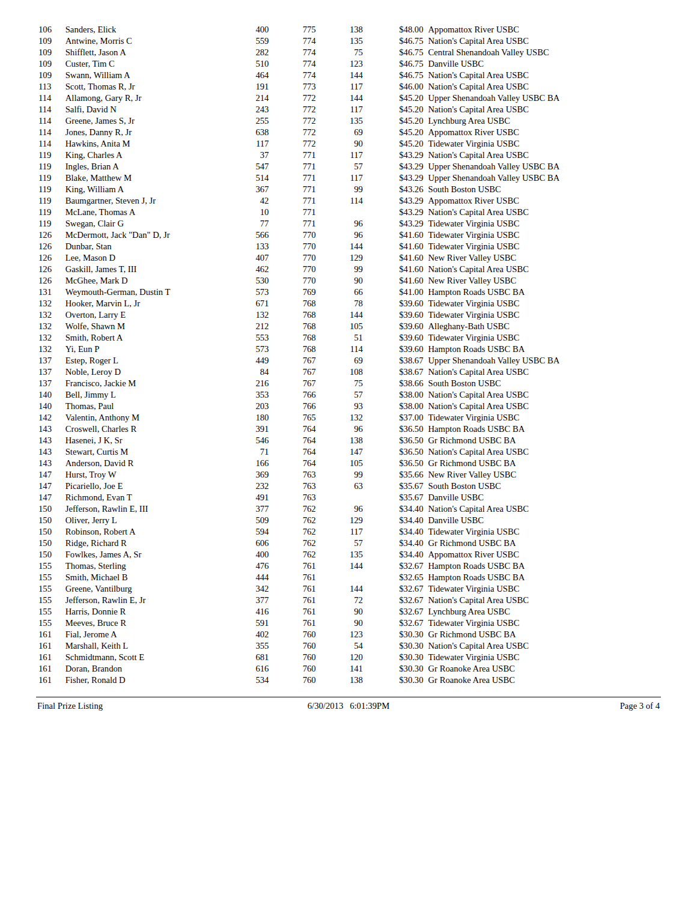| 106 | Sanders, Elick | 400 | 775 | 138 | $48.00 | Appomattox River USBC |
| 109 | Antwine, Morris C | 559 | 774 | 135 | $46.75 | Nation's Capital Area USBC |
| 109 | Shifflett, Jason A | 282 | 774 | 75 | $46.75 | Central Shenandoah Valley USBC |
| 109 | Custer, Tim C | 510 | 774 | 123 | $46.75 | Danville USBC |
| 109 | Swann, William A | 464 | 774 | 144 | $46.75 | Nation's Capital Area USBC |
| 113 | Scott, Thomas R, Jr | 191 | 773 | 117 | $46.00 | Nation's Capital Area USBC |
| 114 | Allamong, Gary R, Jr | 214 | 772 | 144 | $45.20 | Upper Shenandoah Valley USBC BA |
| 114 | Salfi, David N | 243 | 772 | 117 | $45.20 | Nation's Capital Area USBC |
| 114 | Greene, James S, Jr | 255 | 772 | 135 | $45.20 | Lynchburg Area USBC |
| 114 | Jones, Danny R, Jr | 638 | 772 | 69 | $45.20 | Appomattox River USBC |
| 114 | Hawkins, Anita M | 117 | 772 | 90 | $45.20 | Tidewater Virginia USBC |
| 119 | King, Charles A | 37 | 771 | 117 | $43.29 | Nation's Capital Area USBC |
| 119 | Ingles, Brian A | 547 | 771 | 57 | $43.29 | Upper Shenandoah Valley USBC BA |
| 119 | Blake, Matthew M | 514 | 771 | 117 | $43.29 | Upper Shenandoah Valley USBC BA |
| 119 | King, William A | 367 | 771 | 99 | $43.26 | South Boston USBC |
| 119 | Baumgartner, Steven J, Jr | 42 | 771 | 114 | $43.29 | Appomattox River USBC |
| 119 | McLane, Thomas A | 10 | 771 | | $43.29 | Nation's Capital Area USBC |
| 119 | Swegan, Clair G | 77 | 771 | 96 | $43.29 | Tidewater Virginia USBC |
| 126 | McDermott, Jack "Dan" D, Jr | 566 | 770 | 96 | $41.60 | Tidewater Virginia USBC |
| 126 | Dunbar, Stan | 133 | 770 | 144 | $41.60 | Tidewater Virginia USBC |
| 126 | Lee, Mason D | 407 | 770 | 129 | $41.60 | New River Valley USBC |
| 126 | Gaskill, James T, III | 462 | 770 | 99 | $41.60 | Nation's Capital Area USBC |
| 126 | McGhee, Mark D | 530 | 770 | 90 | $41.60 | New River Valley USBC |
| 131 | Weymouth-German, Dustin T | 573 | 769 | 66 | $41.00 | Hampton Roads USBC BA |
| 132 | Hooker, Marvin L, Jr | 671 | 768 | 78 | $39.60 | Tidewater Virginia USBC |
| 132 | Overton, Larry E | 132 | 768 | 144 | $39.60 | Tidewater Virginia USBC |
| 132 | Wolfe, Shawn M | 212 | 768 | 105 | $39.60 | Alleghany-Bath USBC |
| 132 | Smith, Robert A | 553 | 768 | 51 | $39.60 | Tidewater Virginia USBC |
| 132 | Yi, Eun P | 573 | 768 | 114 | $39.60 | Hampton Roads USBC BA |
| 137 | Estep, Roger L | 449 | 767 | 69 | $38.67 | Upper Shenandoah Valley USBC BA |
| 137 | Noble, Leroy D | 84 | 767 | 108 | $38.67 | Nation's Capital Area USBC |
| 137 | Francisco, Jackie M | 216 | 767 | 75 | $38.66 | South Boston USBC |
| 140 | Bell, Jimmy L | 353 | 766 | 57 | $38.00 | Nation's Capital Area USBC |
| 140 | Thomas, Paul | 203 | 766 | 93 | $38.00 | Nation's Capital Area USBC |
| 142 | Valentin, Anthony M | 180 | 765 | 132 | $37.00 | Tidewater Virginia USBC |
| 143 | Croswell, Charles R | 391 | 764 | 96 | $36.50 | Hampton Roads USBC BA |
| 143 | Hasenei, J K, Sr | 546 | 764 | 138 | $36.50 | Gr Richmond USBC BA |
| 143 | Stewart, Curtis M | 71 | 764 | 147 | $36.50 | Nation's Capital Area USBC |
| 143 | Anderson, David R | 166 | 764 | 105 | $36.50 | Gr Richmond USBC BA |
| 147 | Hurst, Troy W | 369 | 763 | 99 | $35.66 | New River Valley USBC |
| 147 | Picariello, Joe E | 232 | 763 | 63 | $35.67 | South Boston USBC |
| 147 | Richmond, Evan T | 491 | 763 | | $35.67 | Danville USBC |
| 150 | Jefferson, Rawlin E, III | 377 | 762 | 96 | $34.40 | Nation's Capital Area USBC |
| 150 | Oliver, Jerry L | 509 | 762 | 129 | $34.40 | Danville USBC |
| 150 | Robinson, Robert A | 594 | 762 | 117 | $34.40 | Tidewater Virginia USBC |
| 150 | Ridge, Richard R | 606 | 762 | 57 | $34.40 | Gr Richmond USBC BA |
| 150 | Fowlkes, James A, Sr | 400 | 762 | 135 | $34.40 | Appomattox River USBC |
| 155 | Thomas, Sterling | 476 | 761 | 144 | $32.67 | Hampton Roads USBC BA |
| 155 | Smith, Michael B | 444 | 761 | | $32.65 | Hampton Roads USBC BA |
| 155 | Greene, Vantilburg | 342 | 761 | 144 | $32.67 | Tidewater Virginia USBC |
| 155 | Jefferson, Rawlin E, Jr | 377 | 761 | 72 | $32.67 | Nation's Capital Area USBC |
| 155 | Harris, Donnie R | 416 | 761 | 90 | $32.67 | Lynchburg Area USBC |
| 155 | Meeves, Bruce R | 591 | 761 | 90 | $32.67 | Tidewater Virginia USBC |
| 161 | Fial, Jerome A | 402 | 760 | 123 | $30.30 | Gr Richmond USBC BA |
| 161 | Marshall, Keith L | 355 | 760 | 54 | $30.30 | Nation's Capital Area USBC |
| 161 | Schmidtmann, Scott E | 681 | 760 | 120 | $30.30 | Tidewater Virginia USBC |
| 161 | Doran, Brandon | 616 | 760 | 141 | $30.30 | Gr Roanoke Area USBC |
| 161 | Fisher, Ronald D | 534 | 760 | 138 | $30.30 | Gr Roanoke Area USBC |
| Final Prize Listing | 6/30/2013 6:01:39PM | Page 3 of 4 |